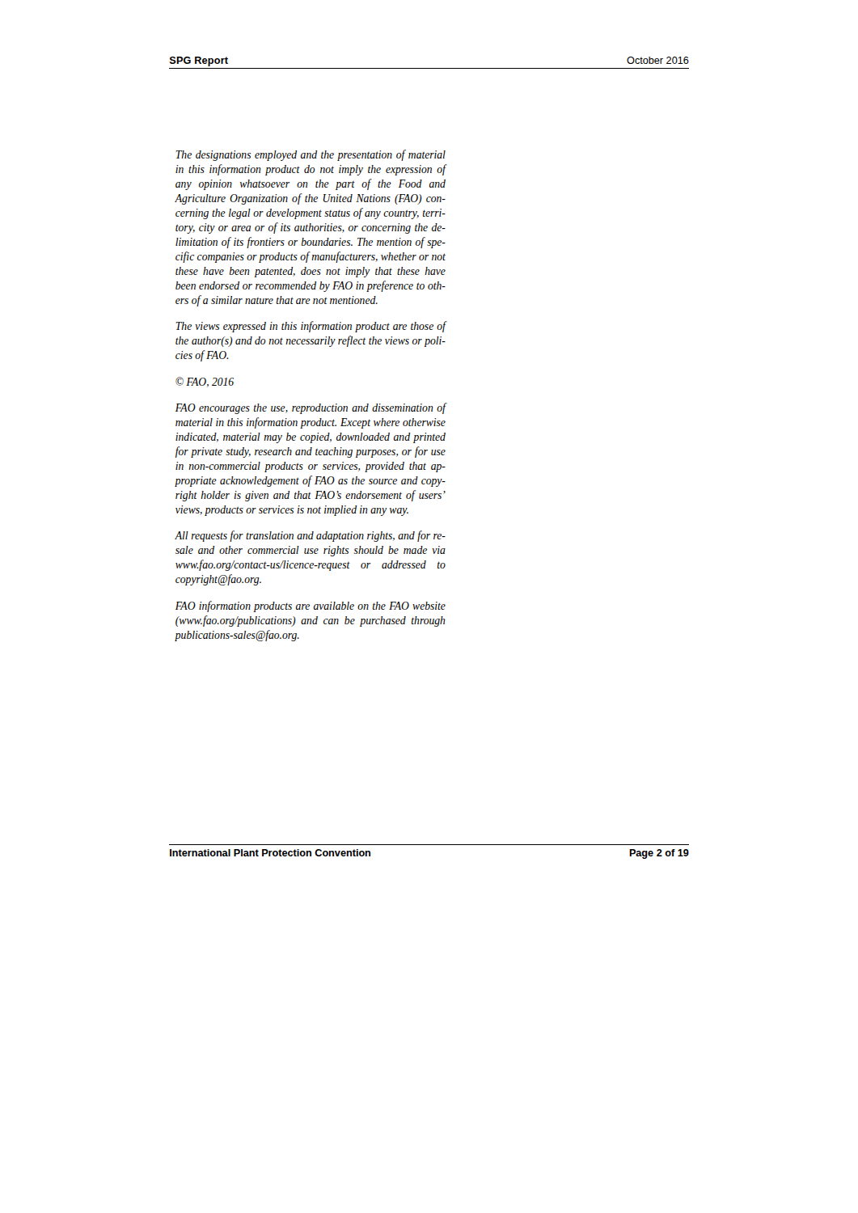SPG Report
October 2016
The designations employed and the presentation of material in this information product do not imply the expression of any opinion whatsoever on the part of the Food and Agriculture Organization of the United Nations (FAO) concerning the legal or development status of any country, territory, city or area or of its authorities, or concerning the delimitation of its frontiers or boundaries. The mention of specific companies or products of manufacturers, whether or not these have been patented, does not imply that these have been endorsed or recommended by FAO in preference to others of a similar nature that are not mentioned.
The views expressed in this information product are those of the author(s) and do not necessarily reflect the views or policies of FAO.
© FAO, 2016
FAO encourages the use, reproduction and dissemination of material in this information product. Except where otherwise indicated, material may be copied, downloaded and printed for private study, research and teaching purposes, or for use in non-commercial products or services, provided that appropriate acknowledgement of FAO as the source and copyright holder is given and that FAO’s endorsement of users’ views, products or services is not implied in any way.
All requests for translation and adaptation rights, and for resale and other commercial use rights should be made via www.fao.org/contact-us/licence-request or addressed to copyright@fao.org.
FAO information products are available on the FAO website (www.fao.org/publications) and can be purchased through publications-sales@fao.org.
International Plant Protection Convention
Page 2 of 19